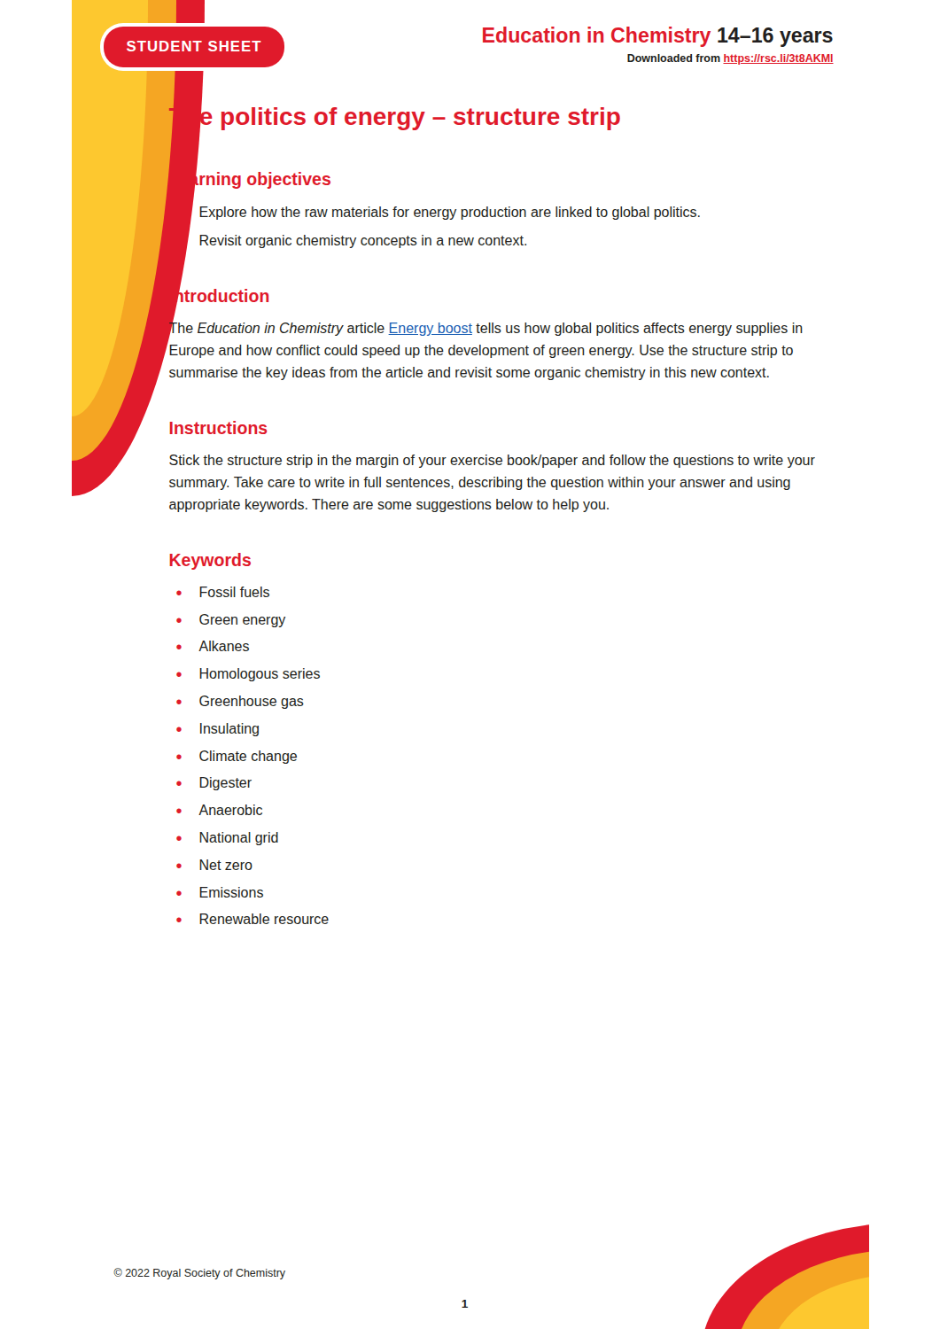STUDENT SHEET
Education in Chemistry 14–16 years
Downloaded from https://rsc.li/3t8AKMl
The politics of energy – structure strip
Learning objectives
Explore how the raw materials for energy production are linked to global politics.
Revisit organic chemistry concepts in a new context.
Introduction
The Education in Chemistry article Energy boost tells us how global politics affects energy supplies in Europe and how conflict could speed up the development of green energy. Use the structure strip to summarise the key ideas from the article and revisit some organic chemistry in this new context.
Instructions
Stick the structure strip in the margin of your exercise book/paper and follow the questions to write your summary. Take care to write in full sentences, describing the question within your answer and using appropriate keywords. There are some suggestions below to help you.
Keywords
Fossil fuels
Green energy
Alkanes
Homologous series
Greenhouse gas
Insulating
Climate change
Digester
Anaerobic
National grid
Net zero
Emissions
Renewable resource
© 2022 Royal Society of Chemistry
1